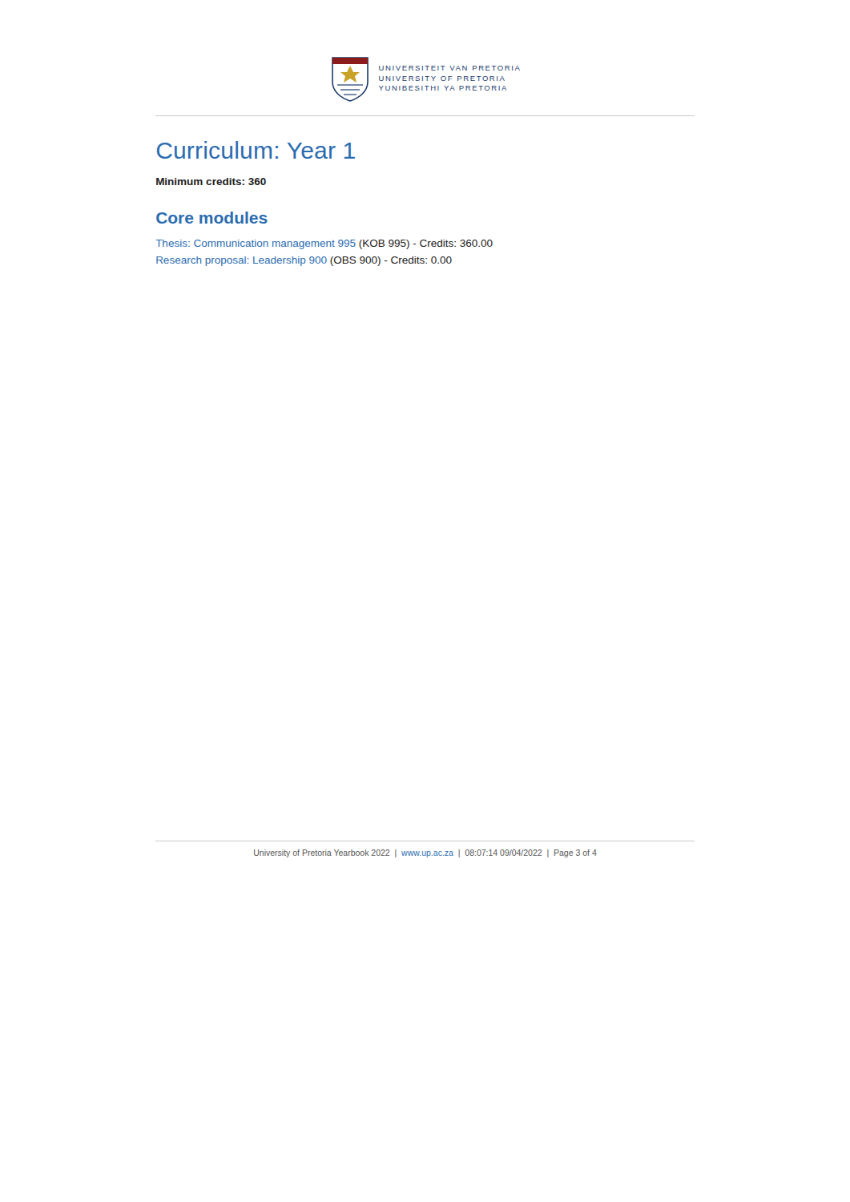UNIVERSITEIT VAN PRETORIA
UNIVERSITY OF PRETORIA
YUNIBESITHI YA PRETORIA
Curriculum: Year 1
Minimum credits: 360
Core modules
Thesis: Communication management 995 (KOB 995) - Credits: 360.00
Research proposal: Leadership 900 (OBS 900) - Credits: 0.00
University of Pretoria Yearbook 2022 | www.up.ac.za | 08:07:14 09/04/2022 | Page 3 of 4